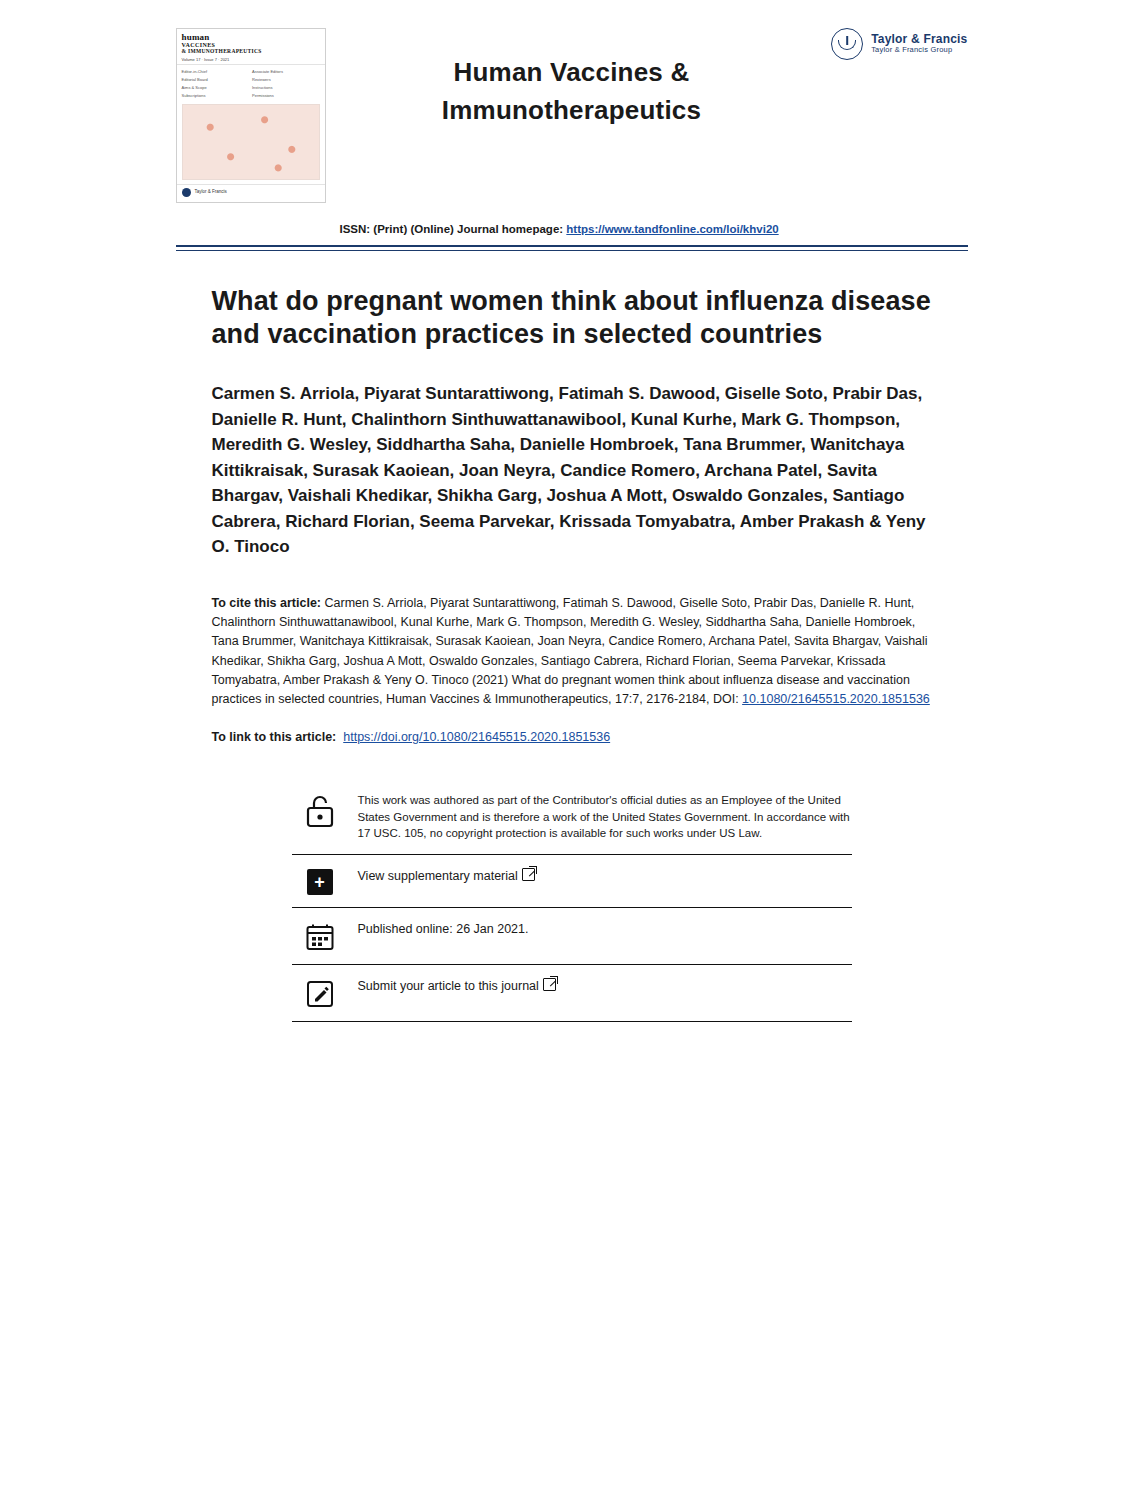humanVACCINES
& IMMUNOTHERAPEUTICS
Volume 17 · Issue 7 · 2021
Editor-in-Chief Associate Editors Editorial Board Reviewers Aims & Scope Instructions Subscriptions Permissions
Taylor & Francis
Human Vaccines & Immunotherapeutics
Taylor & Francis Taylor & Francis Group
ISSN: (Print) (Online) Journal homepage: https://www.tandfonline.com/loi/khvi20
What do pregnant women think about influenza disease and vaccination practices in selected countries
Carmen S. Arriola, Piyarat Suntarattiwong, Fatimah S. Dawood, Giselle Soto, Prabir Das, Danielle R. Hunt, Chalinthorn Sinthuwattanawibool, Kunal Kurhe, Mark G. Thompson, Meredith G. Wesley, Siddhartha Saha, Danielle Hombroek, Tana Brummer, Wanitchaya Kittikraisak, Surasak Kaoiean, Joan Neyra, Candice Romero, Archana Patel, Savita Bhargav, Vaishali Khedikar, Shikha Garg, Joshua A Mott, Oswaldo Gonzales, Santiago Cabrera, Richard Florian, Seema Parvekar, Krissada Tomyabatra, Amber Prakash & Yeny O. Tinoco
To cite this article: Carmen S. Arriola, Piyarat Suntarattiwong, Fatimah S. Dawood, Giselle Soto, Prabir Das, Danielle R. Hunt, Chalinthorn Sinthuwattanawibool, Kunal Kurhe, Mark G. Thompson, Meredith G. Wesley, Siddhartha Saha, Danielle Hombroek, Tana Brummer, Wanitchaya Kittikraisak, Surasak Kaoiean, Joan Neyra, Candice Romero, Archana Patel, Savita Bhargav, Vaishali Khedikar, Shikha Garg, Joshua A Mott, Oswaldo Gonzales, Santiago Cabrera, Richard Florian, Seema Parvekar, Krissada Tomyabatra, Amber Prakash & Yeny O. Tinoco (2021) What do pregnant women think about influenza disease and vaccination practices in selected countries, Human Vaccines & Immunotherapeutics, 17:7, 2176-2184, DOI: 10.1080/21645515.2020.1851536
To link to this article: https://doi.org/10.1080/21645515.2020.1851536
This work was authored as part of the Contributor's official duties as an Employee of the United States Government and is therefore a work of the United States Government. In accordance with 17 USC. 105, no copyright protection is available for such works under US Law.
+
View supplementary material
Published online: 26 Jan 2021.
Submit your article to this journal